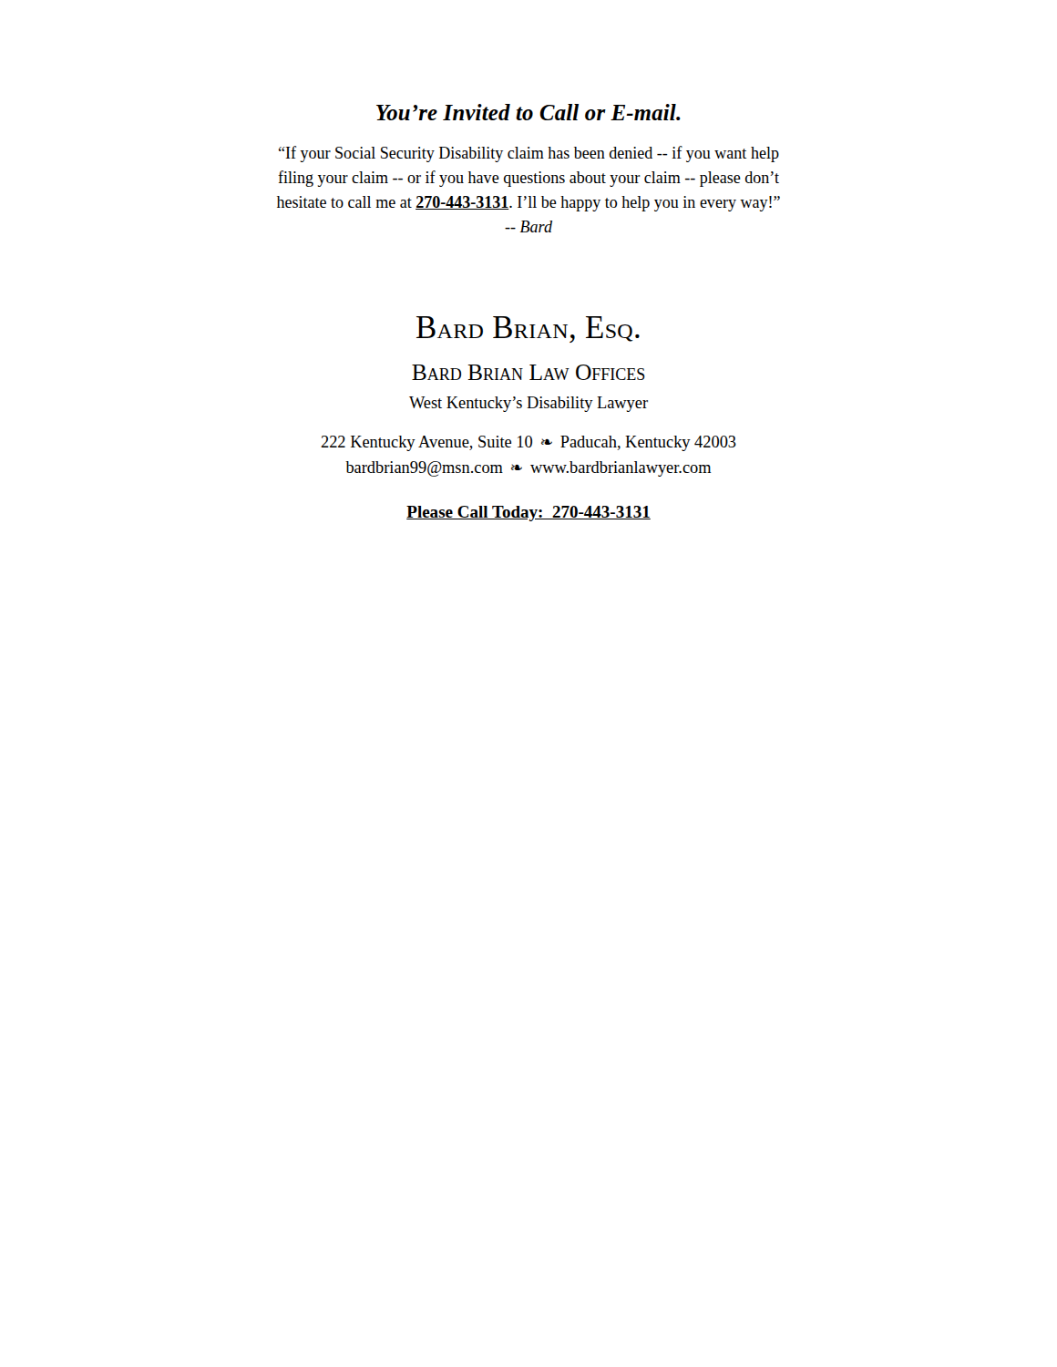You’re Invited to Call or E-mail.
“If your Social Security Disability claim has been denied -- if you want help filing your claim -- or if you have questions about your claim -- please don’t hesitate to call me at 270-443-3131. I’ll be happy to help you in every way!” -- Bard
Bard Brian, Esq.
Bard Brian Law Offices
West Kentucky’s Disability Lawyer
222 Kentucky Avenue, Suite 10 ❧ Paducah, Kentucky 42003
bardbrian99@msn.com ❧ www.bardbrianlawyer.com
Please Call Today: 270-443-3131